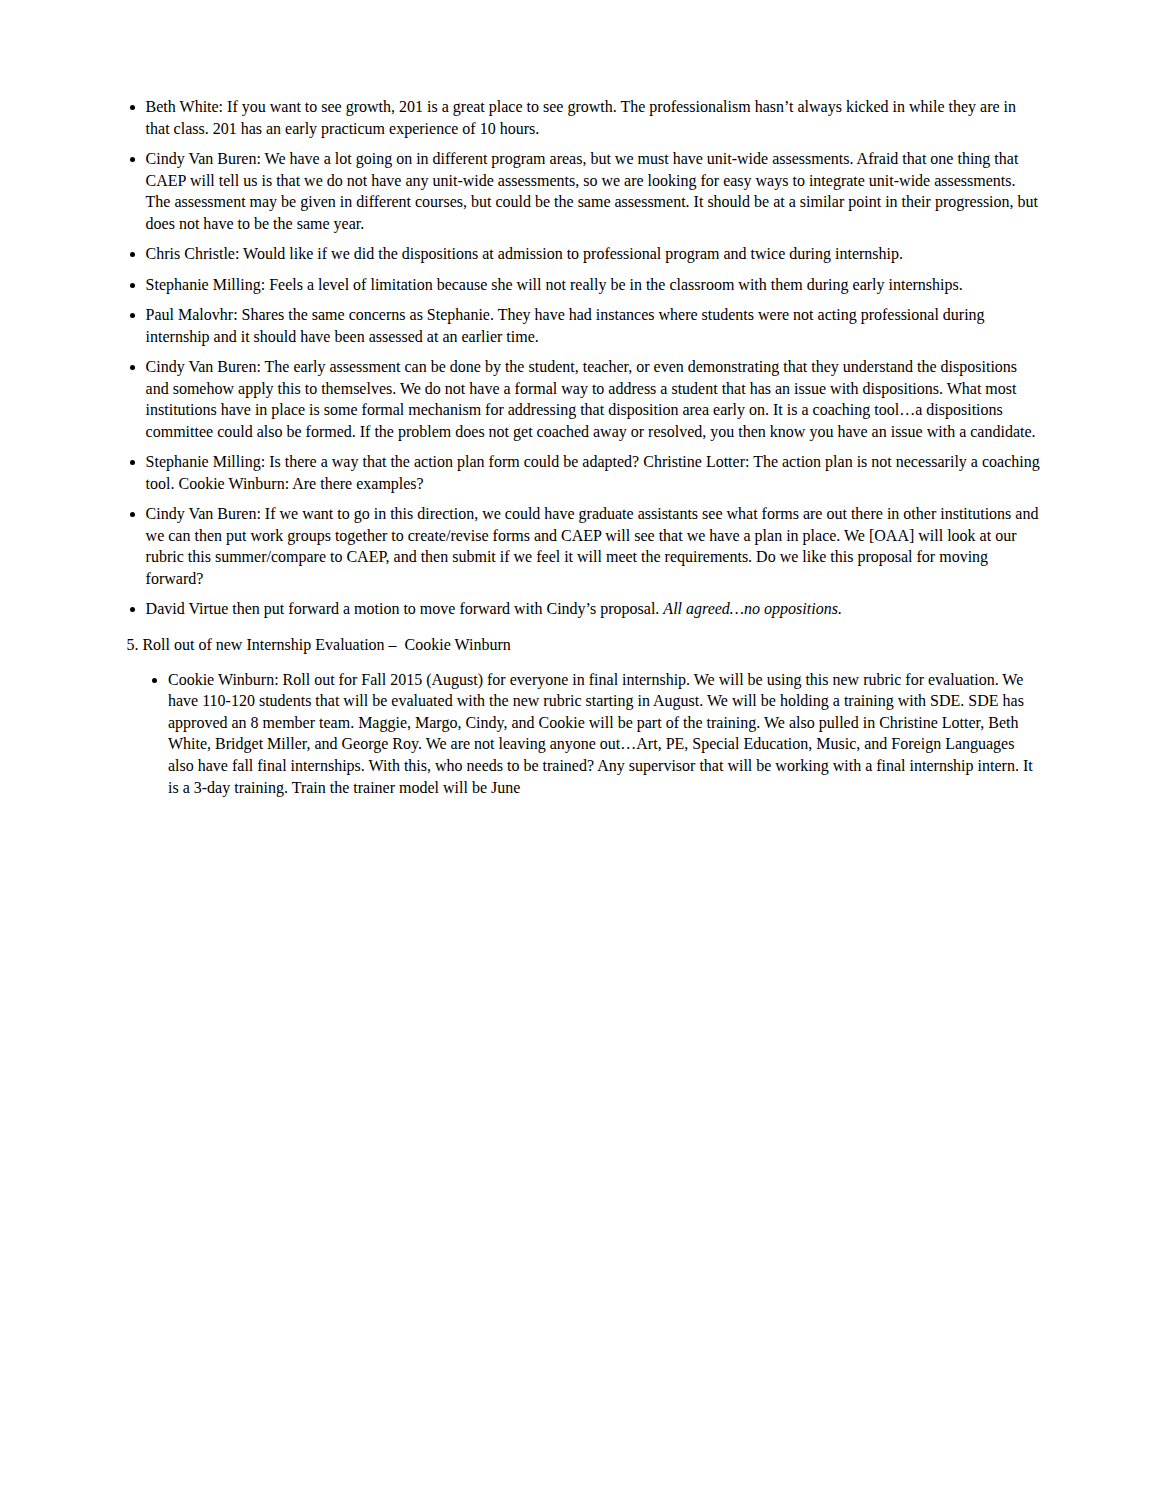Beth White: If you want to see growth, 201 is a great place to see growth. The professionalism hasn’t always kicked in while they are in that class. 201 has an early practicum experience of 10 hours.
Cindy Van Buren: We have a lot going on in different program areas, but we must have unit-wide assessments. Afraid that one thing that CAEP will tell us is that we do not have any unit-wide assessments, so we are looking for easy ways to integrate unit-wide assessments. The assessment may be given in different courses, but could be the same assessment. It should be at a similar point in their progression, but does not have to be the same year.
Chris Christle: Would like if we did the dispositions at admission to professional program and twice during internship.
Stephanie Milling: Feels a level of limitation because she will not really be in the classroom with them during early internships.
Paul Malovhr: Shares the same concerns as Stephanie. They have had instances where students were not acting professional during internship and it should have been assessed at an earlier time.
Cindy Van Buren: The early assessment can be done by the student, teacher, or even demonstrating that they understand the dispositions and somehow apply this to themselves. We do not have a formal way to address a student that has an issue with dispositions. What most institutions have in place is some formal mechanism for addressing that disposition area early on. It is a coaching tool…a dispositions committee could also be formed. If the problem does not get coached away or resolved, you then know you have an issue with a candidate.
Stephanie Milling: Is there a way that the action plan form could be adapted? Christine Lotter: The action plan is not necessarily a coaching tool. Cookie Winburn: Are there examples?
Cindy Van Buren: If we want to go in this direction, we could have graduate assistants see what forms are out there in other institutions and we can then put work groups together to create/revise forms and CAEP will see that we have a plan in place. We [OAA] will look at our rubric this summer/compare to CAEP, and then submit if we feel it will meet the requirements. Do we like this proposal for moving forward?
David Virtue then put forward a motion to move forward with Cindy’s proposal. All agreed…no oppositions.
Roll out of new Internship Evaluation – Cookie Winburn
Cookie Winburn: Roll out for Fall 2015 (August) for everyone in final internship. We will be using this new rubric for evaluation. We have 110-120 students that will be evaluated with the new rubric starting in August. We will be holding a training with SDE. SDE has approved an 8 member team. Maggie, Margo, Cindy, and Cookie will be part of the training. We also pulled in Christine Lotter, Beth White, Bridget Miller, and George Roy. We are not leaving anyone out…Art, PE, Special Education, Music, and Foreign Languages also have fall final internships. With this, who needs to be trained? Any supervisor that will be working with a final internship intern. It is a 3-day training. Train the trainer model will be June